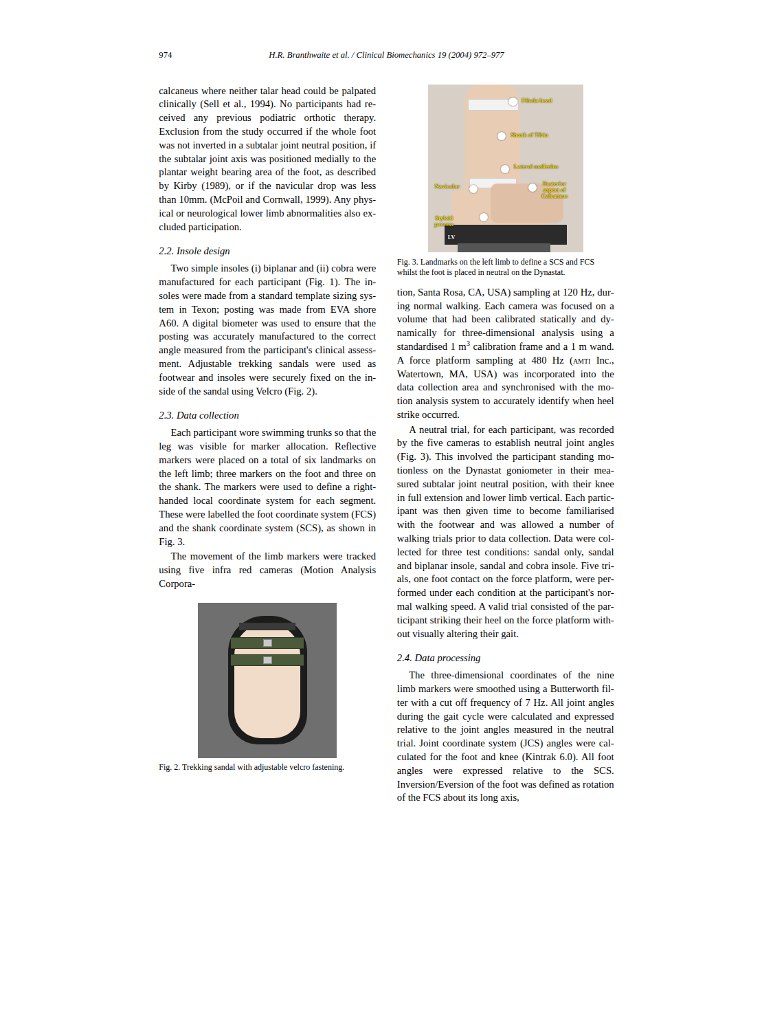974
H.R. Branthwaite et al. / Clinical Biomechanics 19 (2004) 972–977
calcaneus where neither talar head could be palpated clinically (Sell et al., 1994). No participants had received any previous podiatric orthotic therapy. Exclusion from the study occurred if the whole foot was not inverted in a subtalar joint neutral position, if the subtalar joint axis was positioned medially to the plantar weight bearing area of the foot, as described by Kirby (1989), or if the navicular drop was less than 10mm. (McPoil and Cornwall, 1999). Any physical or neurological lower limb abnormalities also excluded participation.
2.2. Insole design
Two simple insoles (i) biplanar and (ii) cobra were manufactured for each participant (Fig. 1). The insoles were made from a standard template sizing system in Texon; posting was made from EVA shore A60. A digital biometer was used to ensure that the posting was accurately manufactured to the correct angle measured from the participant's clinical assessment. Adjustable trekking sandals were used as footwear and insoles were securely fixed on the inside of the sandal using Velcro (Fig. 2).
2.3. Data collection
Each participant wore swimming trunks so that the leg was visible for marker allocation. Reflective markers were placed on a total of six landmarks on the left limb; three markers on the foot and three on the shank. The markers were used to define a right-handed local coordinate system for each segment. These were labelled the foot coordinate system (FCS) and the shank coordinate system (SCS), as shown in Fig. 3.
The movement of the limb markers were tracked using five infra red cameras (Motion Analysis Corpora-
Fig. 2. Trekking sandal with adjustable velcro fastening.
Fibula head
Shank of Tibia
Lateral malleolus
Navicular
Posterior
aspect of
Calcaneus
Styloid
process
LV
Fig. 3. Landmarks on the left limb to define a SCS and FCS whilst the foot is placed in neutral on the Dynastat.
tion, Santa Rosa, CA, USA) sampling at 120 Hz, during normal walking. Each camera was focused on a volume that had been calibrated statically and dynamically for three-dimensional analysis using a standardised 1 m3 calibration frame and a 1 m wand. A force platform sampling at 480 Hz (amti Inc., Watertown, MA, USA) was incorporated into the data collection area and synchronised with the motion analysis system to accurately identify when heel strike occurred.
A neutral trial, for each participant, was recorded by the five cameras to establish neutral joint angles (Fig. 3). This involved the participant standing motionless on the Dynastat goniometer in their measured subtalar joint neutral position, with their knee in full extension and lower limb vertical. Each participant was then given time to become familiarised with the footwear and was allowed a number of walking trials prior to data collection. Data were collected for three test conditions: sandal only, sandal and biplanar insole, sandal and cobra insole. Five trials, one foot contact on the force platform, were performed under each condition at the participant's normal walking speed. A valid trial consisted of the participant striking their heel on the force platform without visually altering their gait.
2.4. Data processing
The three-dimensional coordinates of the nine limb markers were smoothed using a Butterworth filter with a cut off frequency of 7 Hz. All joint angles during the gait cycle were calculated and expressed relative to the joint angles measured in the neutral trial. Joint coordinate system (JCS) angles were calculated for the foot and knee (Kintrak 6.0). All foot angles were expressed relative to the SCS. Inversion/Eversion of the foot was defined as rotation of the FCS about its long axis,